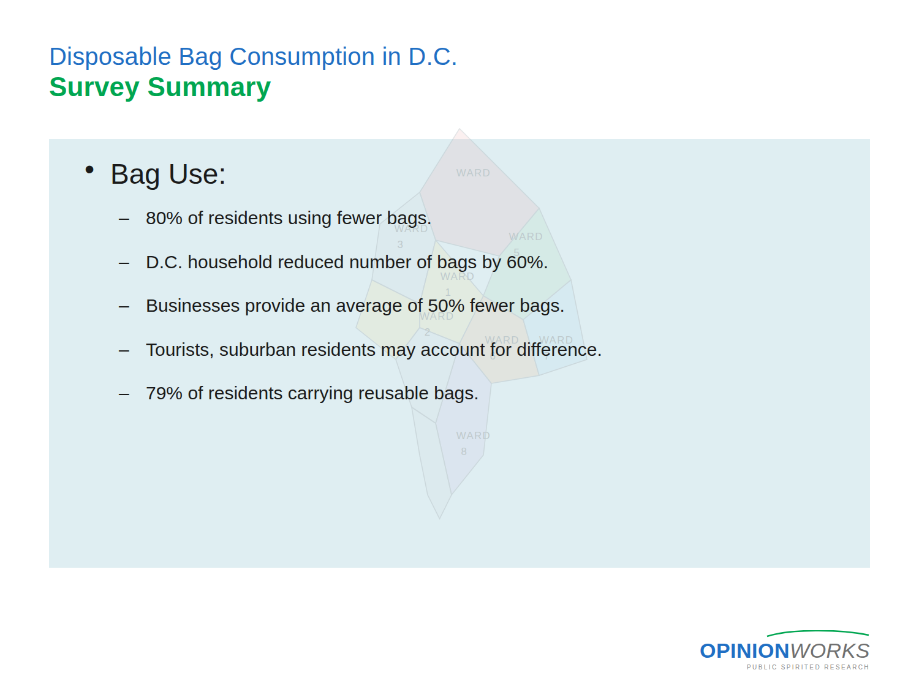Disposable Bag Consumption in D.C.
Survey Summary
WARD WARD 3 WARD 5 WARD 1 WARD 2 WARD 6 WARD 7 WARD 8
Bag Use:
80% of residents using fewer bags.
D.C. household reduced number of bags by 60%.
Businesses provide an average of 50% fewer bags.
Tourists, suburban residents may account for difference.
79% of residents carrying reusable bags.
OPINION WORKS
Public Spirited Research